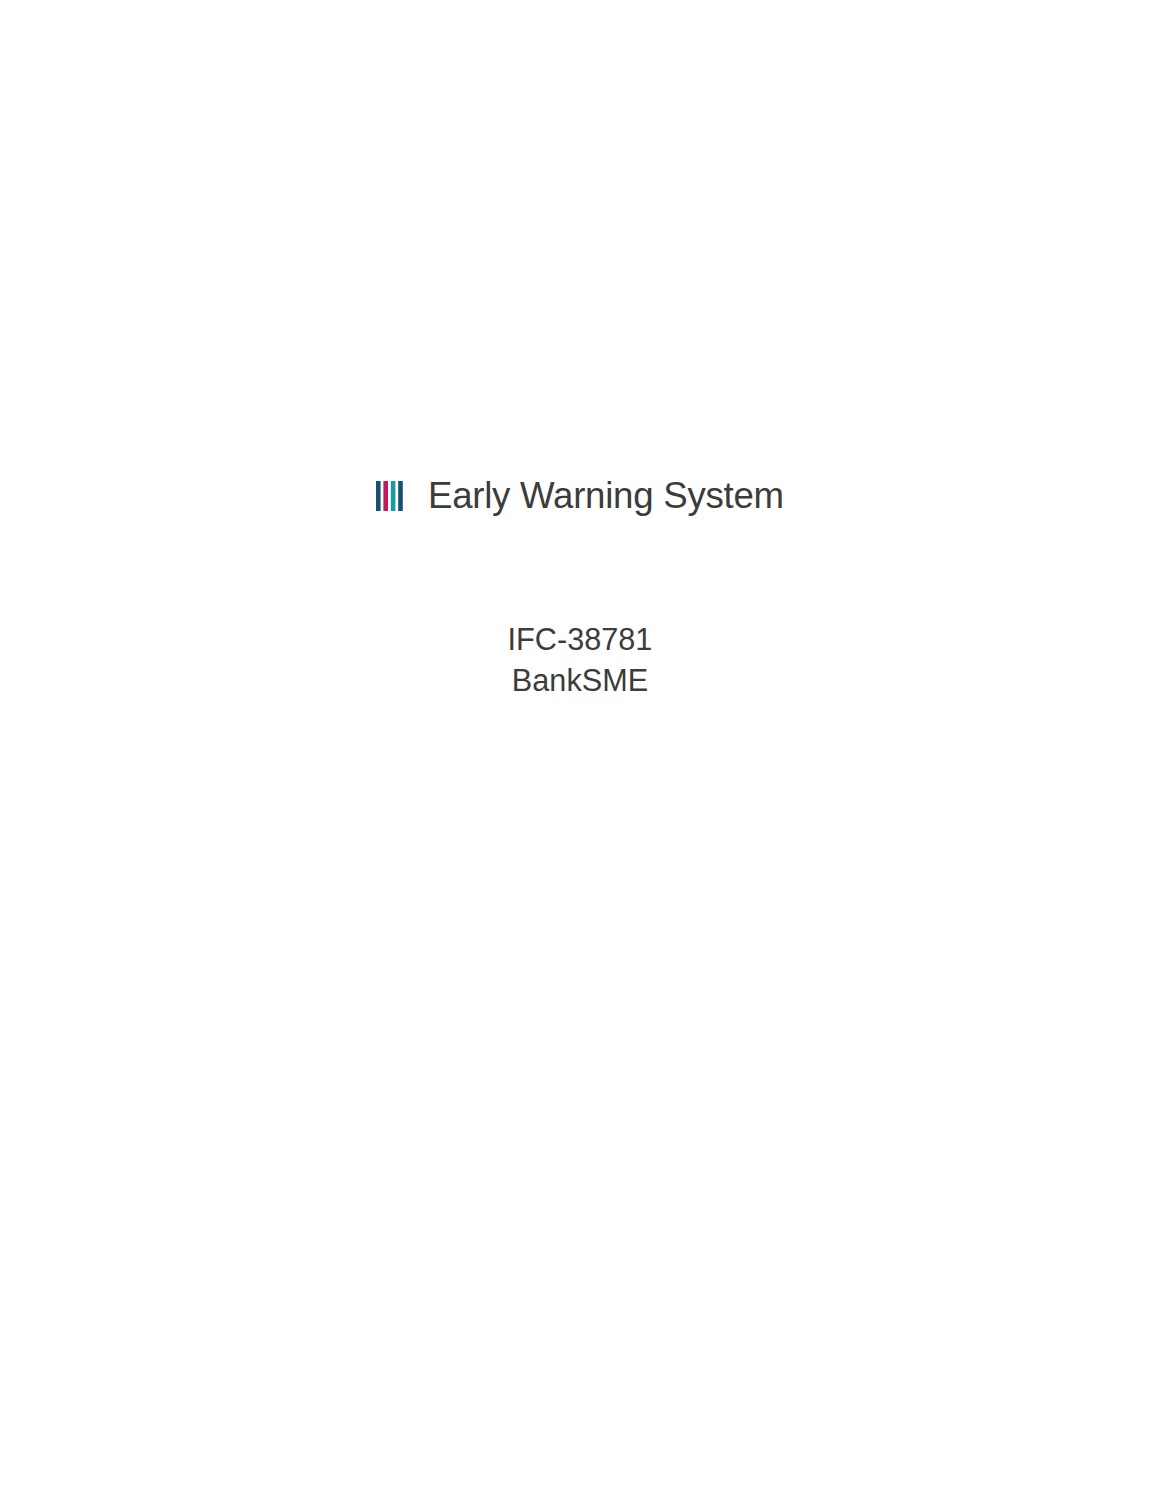Early Warning System
IFC-38781
BankSME